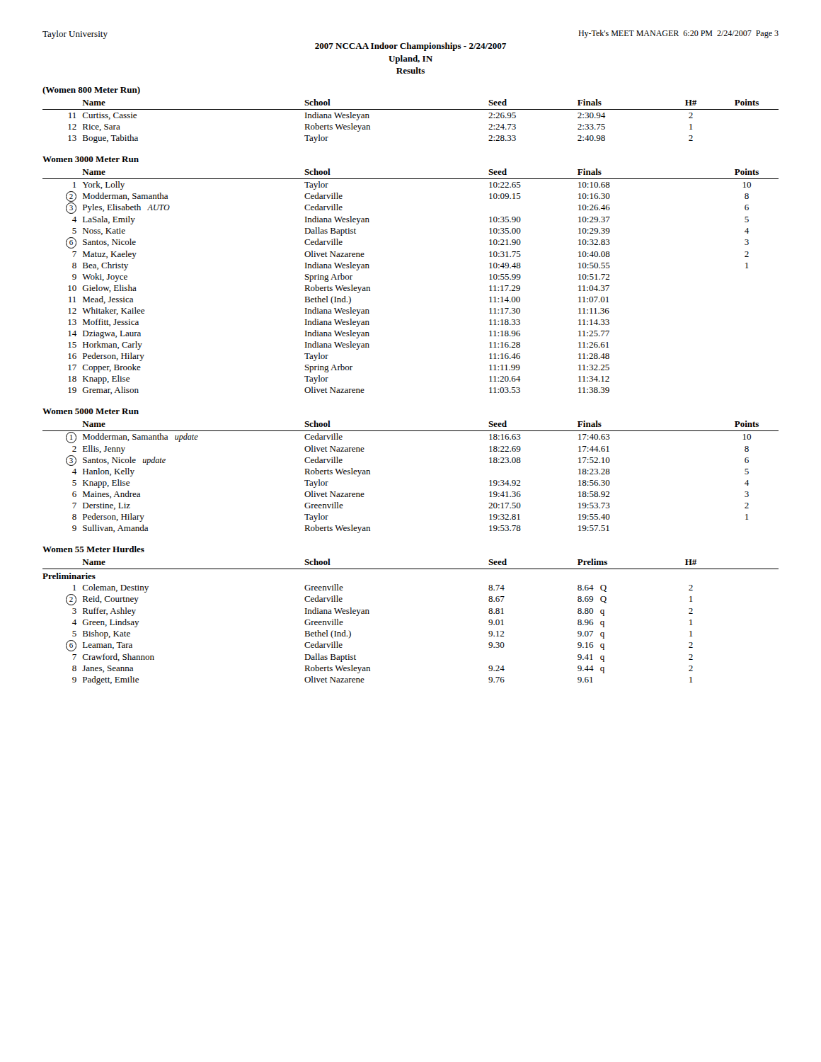Taylor University
Hy-Tek's MEET MANAGER 6:20 PM 2/24/2007 Page 3
2007 NCCAA Indoor Championships - 2/24/2007
Upland, IN
Results
(Women 800 Meter Run)
| | Name | School | Seed | Finals | H# | Points |
| --- | --- | --- | --- | --- | --- | --- |
| 11 | Curtiss, Cassie | Indiana Wesleyan | 2:26.95 | 2:30.94 | 2 | |
| 12 | Rice, Sara | Roberts Wesleyan | 2:24.73 | 2:33.75 | 1 | |
| 13 | Bogue, Tabitha | Taylor | 2:28.33 | 2:40.98 | 2 | |
Women 3000 Meter Run
| | Name | School | Seed | Finals | | Points |
| --- | --- | --- | --- | --- | --- | --- |
| 1 | York, Lolly | Taylor | 10:22.65 | 10:10.68 | | 10 |
| 2 | Modderman, Samantha | Cedarville | 10:09.15 | 10:16.30 | | 8 |
| 3 | Pyles, Elisabeth AUTO | Cedarville | | 10:26.46 | | 6 |
| 4 | LaSala, Emily | Indiana Wesleyan | 10:35.90 | 10:29.37 | | 5 |
| 5 | Noss, Katie | Dallas Baptist | 10:35.00 | 10:29.39 | | 4 |
| 6 | Santos, Nicole | Cedarville | 10:21.90 | 10:32.83 | | 3 |
| 7 | Matuz, Kaeley | Olivet Nazarene | 10:31.75 | 10:40.08 | | 2 |
| 8 | Bea, Christy | Indiana Wesleyan | 10:49.48 | 10:50.55 | | 1 |
| 9 | Woki, Joyce | Spring Arbor | 10:55.99 | 10:51.72 | | |
| 10 | Gielow, Elisha | Roberts Wesleyan | 11:17.29 | 11:04.37 | | |
| 11 | Mead, Jessica | Bethel (Ind.) | 11:14.00 | 11:07.01 | | |
| 12 | Whitaker, Kailee | Indiana Wesleyan | 11:17.30 | 11:11.36 | | |
| 13 | Moffitt, Jessica | Indiana Wesleyan | 11:18.33 | 11:14.33 | | |
| 14 | Dziagwa, Laura | Indiana Wesleyan | 11:18.96 | 11:25.77 | | |
| 15 | Horkman, Carly | Indiana Wesleyan | 11:16.28 | 11:26.61 | | |
| 16 | Pederson, Hilary | Taylor | 11:16.46 | 11:28.48 | | |
| 17 | Copper, Brooke | Spring Arbor | 11:11.99 | 11:32.25 | | |
| 18 | Knapp, Elise | Taylor | 11:20.64 | 11:34.12 | | |
| 19 | Gremar, Alison | Olivet Nazarene | 11:03.53 | 11:38.39 | | |
Women 5000 Meter Run
| | Name | School | Seed | Finals | | Points |
| --- | --- | --- | --- | --- | --- | --- |
| 1 | Modderman, Samantha update | Cedarville | 18:16.63 | 17:40.63 | | 10 |
| 2 | Ellis, Jenny | Olivet Nazarene | 18:22.69 | 17:44.61 | | 8 |
| 3 | Santos, Nicole update | Cedarville | 18:23.08 | 17:52.10 | | 6 |
| 4 | Hanlon, Kelly | Roberts Wesleyan | | 18:23.28 | | 5 |
| 5 | Knapp, Elise | Taylor | 19:34.92 | 18:56.30 | | 4 |
| 6 | Maines, Andrea | Olivet Nazarene | 19:41.36 | 18:58.92 | | 3 |
| 7 | Derstine, Liz | Greenville | 20:17.50 | 19:53.73 | | 2 |
| 8 | Pederson, Hilary | Taylor | 19:32.81 | 19:55.40 | | 1 |
| 9 | Sullivan, Amanda | Roberts Wesleyan | 19:53.78 | 19:57.51 | | |
Women 55 Meter Hurdles
| | Name | School | Seed | Prelims | H# | |
| --- | --- | --- | --- | --- | --- | --- |
| Preliminaries |
| 1 | Coleman, Destiny | Greenville | 8.74 | 8.64 Q | 2 | |
| 2 | Reid, Courtney | Cedarville | 8.67 | 8.69 Q | 1 | |
| 3 | Ruffer, Ashley | Indiana Wesleyan | 8.81 | 8.80 q | 2 | |
| 4 | Green, Lindsay | Greenville | 9.01 | 8.96 q | 1 | |
| 5 | Bishop, Kate | Bethel (Ind.) | 9.12 | 9.07 q | 1 | |
| 6 | Leaman, Tara | Cedarville | 9.30 | 9.16 q | 2 | |
| 7 | Crawford, Shannon | Dallas Baptist | | 9.41 q | 2 | |
| 8 | Janes, Seanna | Roberts Wesleyan | 9.24 | 9.44 q | 2 | |
| 9 | Padgett, Emilie | Olivet Nazarene | 9.76 | 9.61 | 1 | |